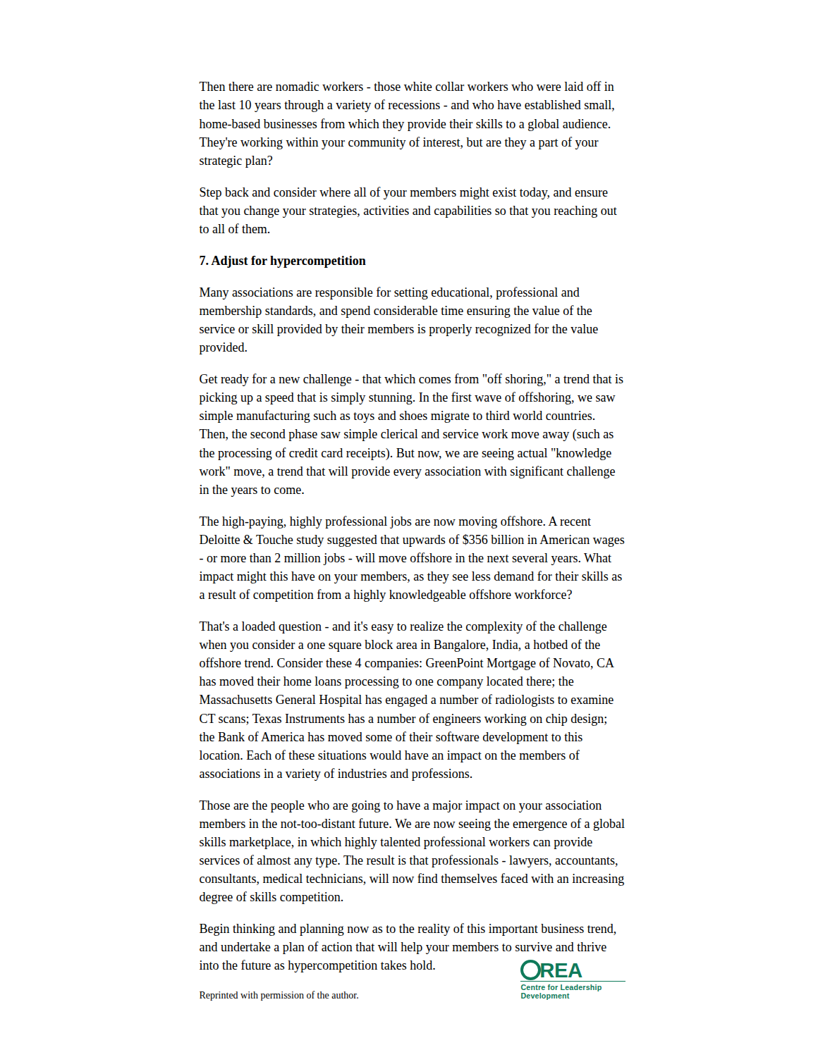Then there are nomadic workers - those white collar workers who were laid off in the last 10 years through a variety of recessions - and who have established small, home-based businesses from which they provide their skills to a global audience. They're working within your community of interest, but are they a part of your strategic plan?
Step back and consider where all of your members might exist today, and ensure that you change your strategies, activities and capabilities so that you reaching out to all of them.
7. Adjust for hypercompetition
Many associations are responsible for setting educational, professional and membership standards, and spend considerable time ensuring the value of the service or skill provided by their members is properly recognized for the value provided.
Get ready for a new challenge - that which comes from "off shoring," a trend that is picking up a speed that is simply stunning. In the first wave of offshoring, we saw simple manufacturing such as toys and shoes migrate to third world countries. Then, the second phase saw simple clerical and service work move away (such as the processing of credit card receipts). But now, we are seeing actual "knowledge work" move, a trend that will provide every association with significant challenge in the years to come.
The high-paying, highly professional jobs are now moving offshore. A recent Deloitte & Touche study suggested that upwards of $356 billion in American wages - or more than 2 million jobs - will move offshore in the next several years. What impact might this have on your members, as they see less demand for their skills as a result of competition from a highly knowledgeable offshore workforce?
That's a loaded question - and it's easy to realize the complexity of the challenge when you consider a one square block area in Bangalore, India, a hotbed of the offshore trend. Consider these 4 companies: GreenPoint Mortgage of Novato, CA has moved their home loans processing to one company located there; the Massachusetts General Hospital has engaged a number of radiologists to examine CT scans; Texas Instruments has a number of engineers working on chip design; the Bank of America has moved some of their software development to this location. Each of these situations would have an impact on the members of associations in a variety of industries and professions.
Those are the people who are going to have a major impact on your association members in the not-too-distant future. We are now seeing the emergence of a global skills marketplace, in which highly talented professional workers can provide services of almost any type. The result is that professionals - lawyers, accountants, consultants, medical technicians, will now find themselves faced with an increasing degree of skills competition.
Begin thinking and planning now as to the reality of this important business trend, and undertake a plan of action that will help your members to survive and thrive into the future as hypercompetition takes hold.
Reprinted with permission of the author.
REA
Centre for Leadership
Development